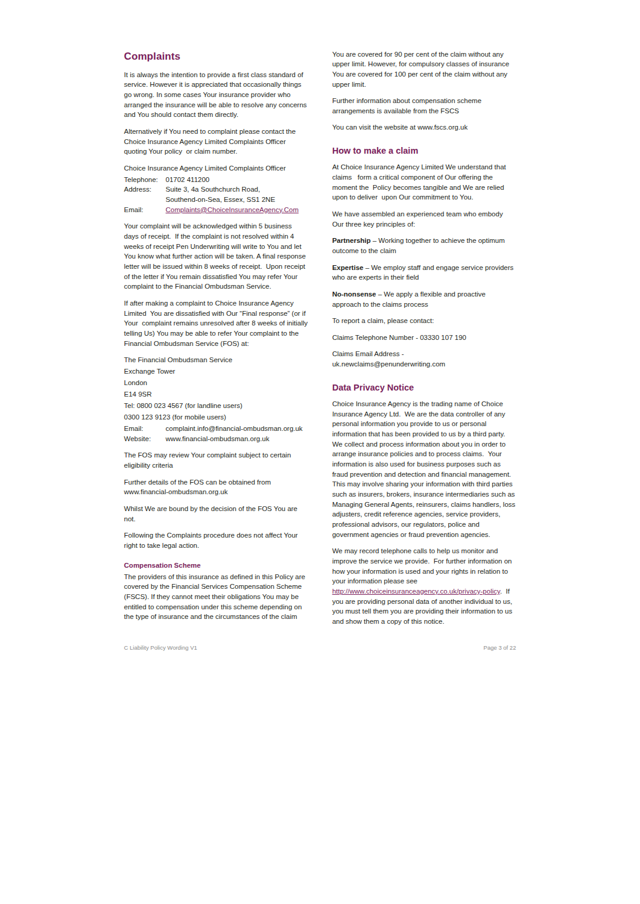Complaints
It is always the intention to provide a first class standard of service. However it is appreciated that occasionally things go wrong. In some cases Your insurance provider who arranged the insurance will be able to resolve any concerns and You should contact them directly.
Alternatively if You need to complaint please contact the Choice Insurance Agency Limited Complaints Officer quoting Your policy or claim number.
Choice Insurance Agency Limited Complaints Officer
Telephone:
01702 411200
Address:
Suite 3, 4a Southchurch Road,
Southend-on-Sea, Essex, SS1 2NE
Email:
Complaints@ChoiceInsuranceAgency.Com
Your complaint will be acknowledged within 5 business days of receipt. If the complaint is not resolved within 4 weeks of receipt Pen Underwriting will write to You and let You know what further action will be taken. A final response letter will be issued within 8 weeks of receipt. Upon receipt of the letter if You remain dissatisfied You may refer Your complaint to the Financial Ombudsman Service.
If after making a complaint to Choice Insurance Agency Limited You are dissatisfied with Our “Final response” (or if Your complaint remains unresolved after 8 weeks of initially telling Us) You may be able to refer Your complaint to the Financial Ombudsman Service (FOS) at:
The Financial Ombudsman Service
Exchange Tower
London
E14 9SR
Tel: 0800 023 4567 (for landline users)
0300 123 9123 (for mobile users)
Email:
complaint.info@financial-ombudsman.org.uk
Website:
www.financial-ombudsman.org.uk
The FOS may review Your complaint subject to certain eligibility criteria
Further details of the FOS can be obtained from www.financial-ombudsman.org.uk
Whilst We are bound by the decision of the FOS You are not.
Following the Complaints procedure does not affect Your right to take legal action.
Compensation Scheme
The providers of this insurance as defined in this Policy are covered by the Financial Services Compensation Scheme (FSCS). If they cannot meet their obligations You may be entitled to compensation under this scheme depending on the type of insurance and the circumstances of the claim
You are covered for 90 per cent of the claim without any upper limit. However, for compulsory classes of insurance You are covered for 100 per cent of the claim without any upper limit.
Further information about compensation scheme arrangements is available from the FSCS
You can visit the website at www.fscs.org.uk
How to make a claim
At Choice Insurance Agency Limited We understand that claims form a critical component of Our offering the moment the Policy becomes tangible and We are relied upon to deliver upon Our commitment to You.
We have assembled an experienced team who embody Our three key principles of:
Partnership – Working together to achieve the optimum outcome to the claim
Expertise – We employ staff and engage service providers who are experts in their field
No-nonsense – We apply a flexible and proactive approach to the claims process
To report a claim, please contact:
Claims Telephone Number - 03330 107 190
Claims Email Address - uk.newclaims@penunderwriting.com
Data Privacy Notice
Choice Insurance Agency is the trading name of Choice Insurance Agency Ltd. We are the data controller of any personal information you provide to us or personal information that has been provided to us by a third party. We collect and process information about you in order to arrange insurance policies and to process claims. Your information is also used for business purposes such as fraud prevention and detection and financial management. This may involve sharing your information with third parties such as insurers, brokers, insurance intermediaries such as Managing General Agents, reinsurers, claims handlers, loss adjusters, credit reference agencies, service providers, professional advisors, our regulators, police and government agencies or fraud prevention agencies.
We may record telephone calls to help us monitor and improve the service we provide. For further information on how your information is used and your rights in relation to your information please see http://www.choiceinsuranceagency.co.uk/privacy-policy. If you are providing personal data of another individual to us, you must tell them you are providing their information to us and show them a copy of this notice.
C Liability Policy Wording V1
Page 3 of 22